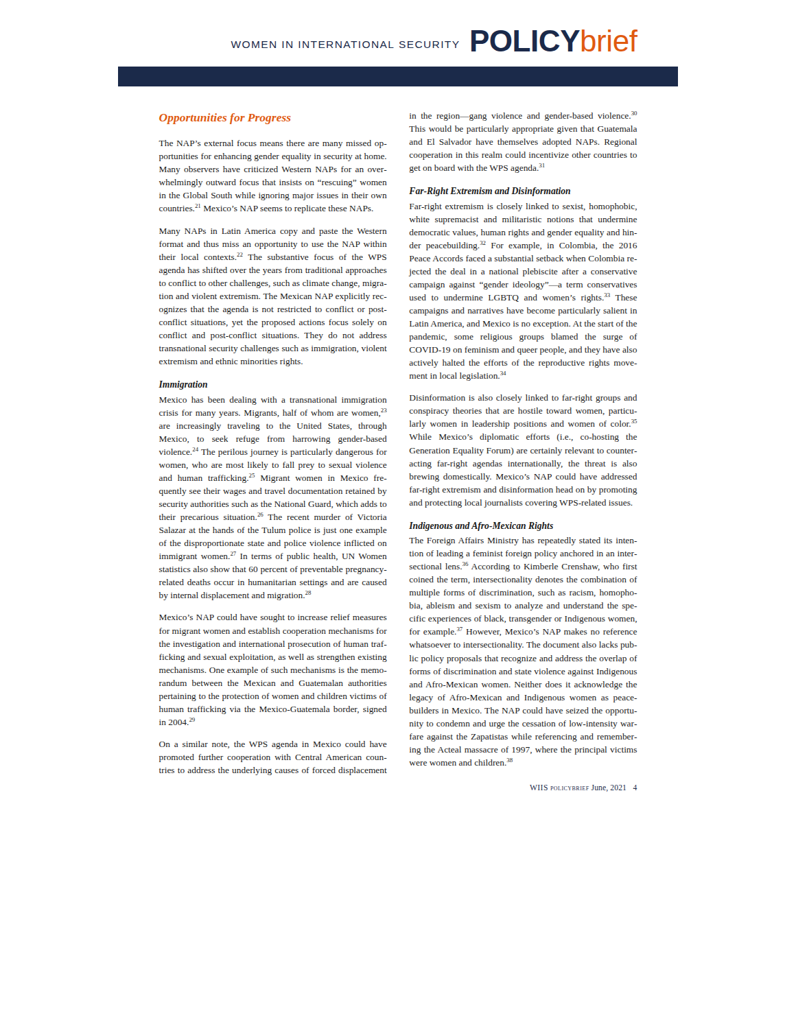Women in International Security POLICY brief
Opportunities for Progress
The NAP’s external focus means there are many missed opportunities for enhancing gender equality in security at home. Many observers have criticized Western NAPs for an overwhelmingly outward focus that insists on “rescuing” women in the Global South while ignoring major issues in their own countries.21 Mexico’s NAP seems to replicate these NAPs.
Many NAPs in Latin America copy and paste the Western format and thus miss an opportunity to use the NAP within their local contexts.22 The substantive focus of the WPS agenda has shifted over the years from traditional approaches to conflict to other challenges, such as climate change, migration and violent extremism. The Mexican NAP explicitly recognizes that the agenda is not restricted to conflict or post-conflict situations, yet the proposed actions focus solely on conflict and post-conflict situations. They do not address transnational security challenges such as immigration, violent extremism and ethnic minorities rights.
Immigration
Mexico has been dealing with a transnational immigration crisis for many years. Migrants, half of whom are women,23 are increasingly traveling to the United States, through Mexico, to seek refuge from harrowing gender-based violence.24 The perilous journey is particularly dangerous for women, who are most likely to fall prey to sexual violence and human trafficking.25 Migrant women in Mexico frequently see their wages and travel documentation retained by security authorities such as the National Guard, which adds to their precarious situation.26 The recent murder of Victoria Salazar at the hands of the Tulum police is just one example of the disproportionate state and police violence inflicted on immigrant women.27 In terms of public health, UN Women statistics also show that 60 percent of preventable pregnancy-related deaths occur in humanitarian settings and are caused by internal displacement and migration.28
Mexico’s NAP could have sought to increase relief measures for migrant women and establish cooperation mechanisms for the investigation and international prosecution of human trafficking and sexual exploitation, as well as strengthen existing mechanisms. One example of such mechanisms is the memorandum between the Mexican and Guatemalan authorities pertaining to the protection of women and children victims of human trafficking via the Mexico-Guatemala border, signed in 2004.29
On a similar note, the WPS agenda in Mexico could have promoted further cooperation with Central American countries to address the underlying causes of forced displacement in the region—gang violence and gender-based violence.30 This would be particularly appropriate given that Guatemala and El Salvador have themselves adopted NAPs. Regional cooperation in this realm could incentivize other countries to get on board with the WPS agenda.31
Far-Right Extremism and Disinformation
Far-right extremism is closely linked to sexist, homophobic, white supremacist and militaristic notions that undermine democratic values, human rights and gender equality and hinder peacebuilding.32 For example, in Colombia, the 2016 Peace Accords faced a substantial setback when Colombia rejected the deal in a national plebiscite after a conservative campaign against “gender ideology”—a term conservatives used to undermine LGBTQ and women’s rights.33 These campaigns and narratives have become particularly salient in Latin America, and Mexico is no exception. At the start of the pandemic, some religious groups blamed the surge of COVID-19 on feminism and queer people, and they have also actively halted the efforts of the reproductive rights movement in local legislation.34
Disinformation is also closely linked to far-right groups and conspiracy theories that are hostile toward women, particularly women in leadership positions and women of color.35 While Mexico’s diplomatic efforts (i.e., co-hosting the Generation Equality Forum) are certainly relevant to counteracting far-right agendas internationally, the threat is also brewing domestically. Mexico’s NAP could have addressed far-right extremism and disinformation head on by promoting and protecting local journalists covering WPS-related issues.
Indigenous and Afro-Mexican Rights
The Foreign Affairs Ministry has repeatedly stated its intention of leading a feminist foreign policy anchored in an intersectional lens.36 According to Kimberle Crenshaw, who first coined the term, intersectionality denotes the combination of multiple forms of discrimination, such as racism, homophobia, ableism and sexism to analyze and understand the specific experiences of black, transgender or Indigenous women, for example.37 However, Mexico’s NAP makes no reference whatsoever to intersectionality. The document also lacks public policy proposals that recognize and address the overlap of forms of discrimination and state violence against Indigenous and Afro-Mexican women. Neither does it acknowledge the legacy of Afro-Mexican and Indigenous women as peacebuilders in Mexico. The NAP could have seized the opportunity to condemn and urge the cessation of low-intensity warfare against the Zapatistas while referencing and remembering the Acteal massacre of 1997, where the principal victims were women and children.38
WIIS policybrief June, 20214